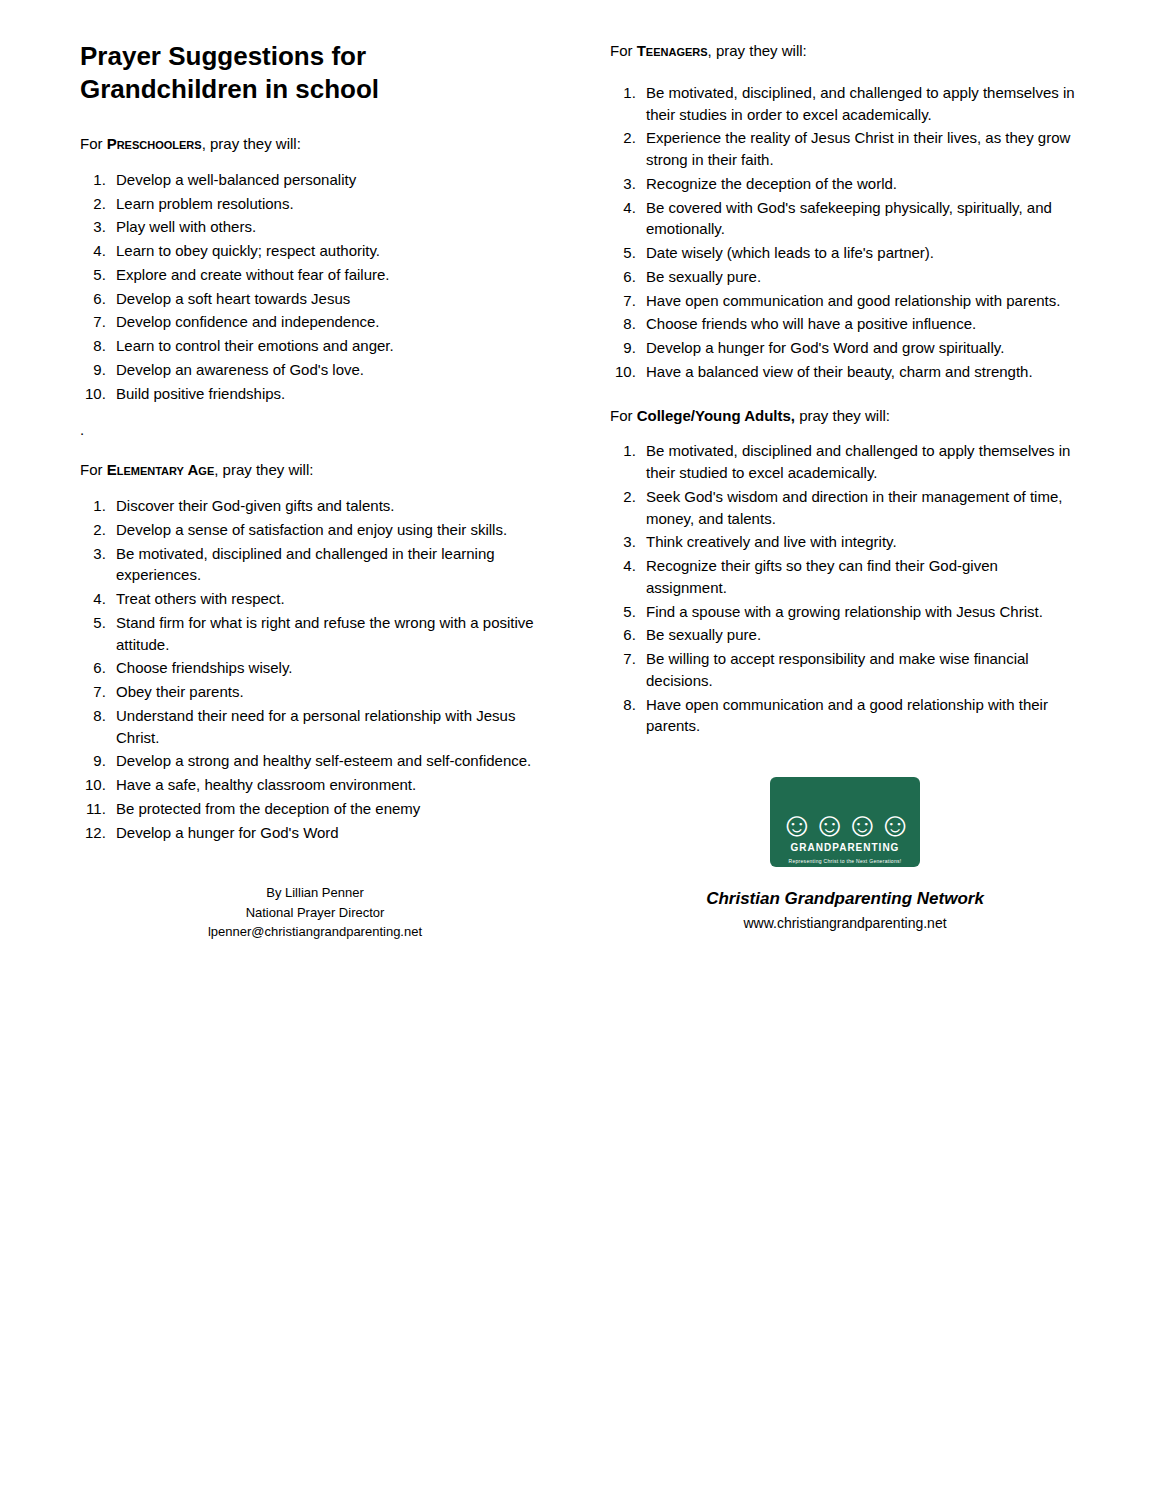Prayer Suggestions for
Grandchildren in school
For Preschoolers, pray they will:
Develop a well-balanced personality
Learn problem resolutions.
Play well with others.
Learn to obey quickly; respect authority.
Explore and create without fear of failure.
Develop a soft heart towards Jesus
Develop confidence and independence.
Learn to control their emotions and anger.
Develop an awareness of God's love.
Build positive friendships.
.
For Elementary Age, pray they will:
Discover their God-given gifts and talents.
Develop a sense of satisfaction and enjoy using their skills.
Be motivated, disciplined and challenged in their learning experiences.
Treat others with respect.
Stand firm for what is right and refuse the wrong with a positive attitude.
Choose friendships wisely.
Obey their parents.
Understand their need for a personal relationship with Jesus Christ.
Develop a strong and healthy self-esteem and self-confidence.
Have a safe, healthy classroom environment.
Be protected from the deception of the enemy
Develop a hunger for God's Word
By Lillian Penner
National Prayer Director
lpenner@christiangrandparenting.net
For Teenagers, pray they will:
Be motivated, disciplined, and challenged to apply themselves in their studies in order to excel academically.
Experience the reality of Jesus Christ in their lives, as they grow strong in their faith.
Recognize the deception of the world.
Be covered with God's safekeeping physically, spiritually, and emotionally.
Date wisely (which leads to a life's partner).
Be sexually pure.
Have open communication and good relationship with parents.
Choose friends who will have a positive influence.
Develop a hunger for God's Word and grow spiritually.
Have a balanced view of their beauty, charm and strength.
For College/Young Adults, pray they will:
Be motivated, disciplined and challenged to apply themselves in their studied to excel academically.
Seek God's wisdom and direction in their management of time, money, and talents.
Think creatively and live with integrity.
Recognize their gifts so they can find their God-given assignment.
Find a spouse with a growing relationship with Jesus Christ.
Be sexually pure.
Be willing to accept responsibility and make wise financial decisions.
Have open communication and a good relationship with their parents.
☺☺☺☺
GRANDPARENTING
Representing Christ to the Next Generations!
Christian Grandparenting Network
www.christiangrandparenting.net